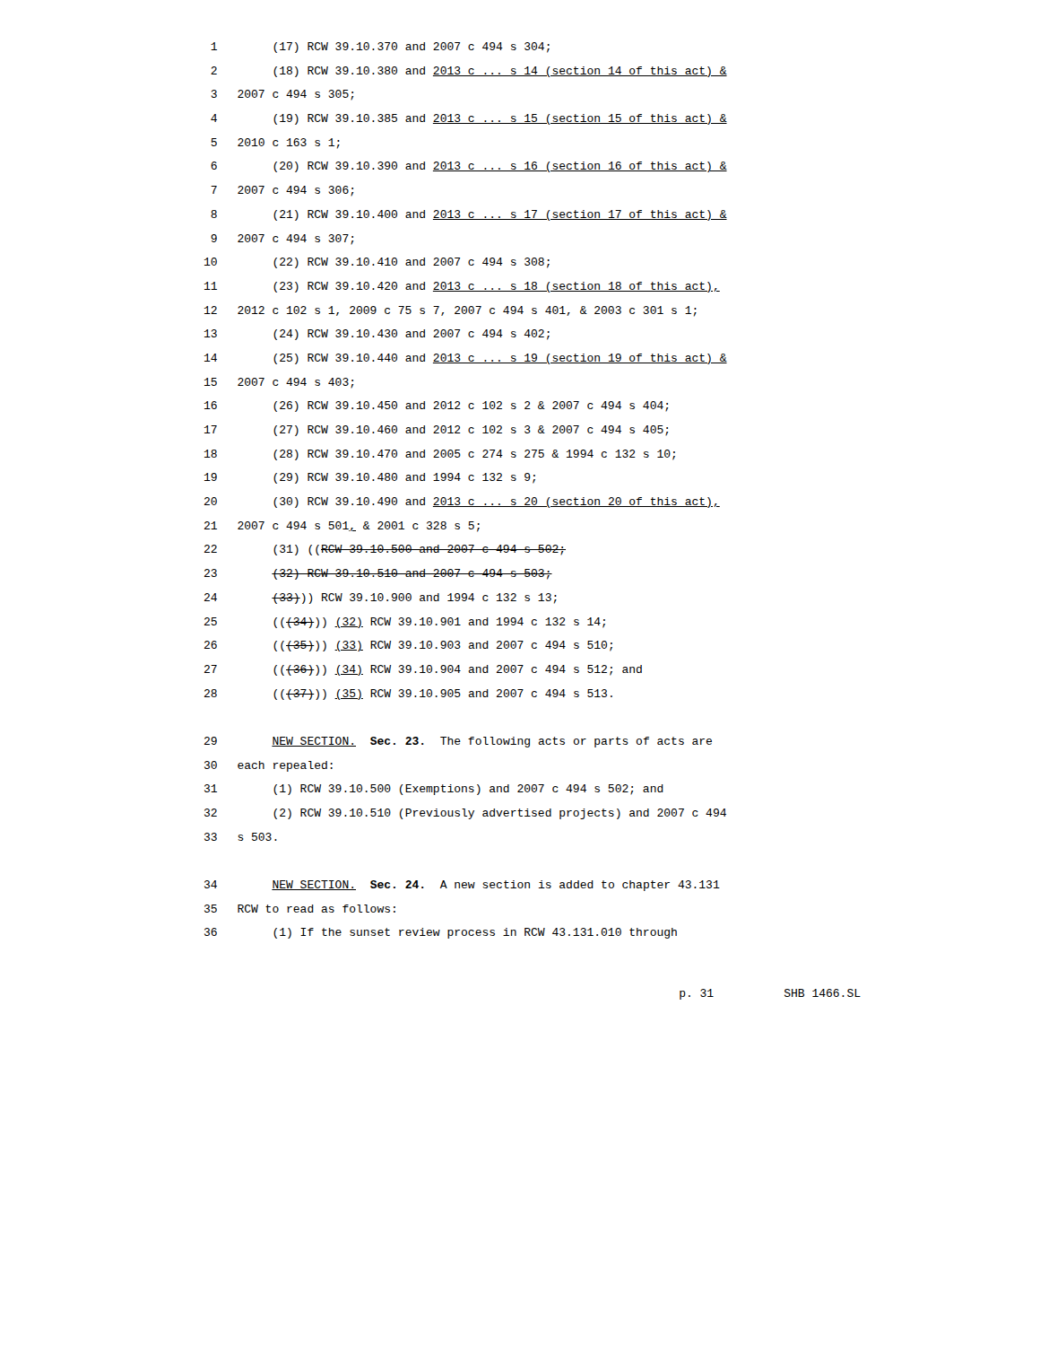| 1 | (17) RCW 39.10.370 and 2007 c 494 s 304; |
| 2 | (18) RCW 39.10.380 and 2013 c ... s 14 (section 14 of this act) & |
| 3 | 2007 c 494 s 305; |
| 4 | (19) RCW 39.10.385 and 2013 c ... s 15 (section 15 of this act) & |
| 5 | 2010 c 163 s 1; |
| 6 | (20) RCW 39.10.390 and 2013 c ... s 16 (section 16 of this act) & |
| 7 | 2007 c 494 s 306; |
| 8 | (21) RCW 39.10.400 and 2013 c ... s 17 (section 17 of this act) & |
| 9 | 2007 c 494 s 307; |
| 10 | (22) RCW 39.10.410 and 2007 c 494 s 308; |
| 11 | (23) RCW 39.10.420 and 2013 c ... s 18 (section 18 of this act), |
| 12 | 2012 c 102 s 1, 2009 c 75 s 7, 2007 c 494 s 401, & 2003 c 301 s 1; |
| 13 | (24) RCW 39.10.430 and 2007 c 494 s 402; |
| 14 | (25) RCW 39.10.440 and 2013 c ... s 19 (section 19 of this act) & |
| 15 | 2007 c 494 s 403; |
| 16 | (26) RCW 39.10.450 and 2012 c 102 s 2 & 2007 c 494 s 404; |
| 17 | (27) RCW 39.10.460 and 2012 c 102 s 3 & 2007 c 494 s 405; |
| 18 | (28) RCW 39.10.470 and 2005 c 274 s 275 & 1994 c 132 s 10; |
| 19 | (29) RCW 39.10.480 and 1994 c 132 s 9; |
| 20 | (30) RCW 39.10.490 and 2013 c ... s 20 (section 20 of this act), |
| 21 | 2007 c 494 s 501 , & 2001 c 328 s 5; |
| 22 | (31) (( RCW 39.10.500 and 2007 c 494 s 502; |
| 23 | (32) RCW 39.10.510 and 2007 c 494 s 503; |
| 24 | (33) )) RCW 39.10.900 and 1994 c 132 s 13; |
| 25 | (( (34) )) (32) RCW 39.10.901 and 1994 c 132 s 14; |
| 26 | (( (35) )) (33) RCW 39.10.903 and 2007 c 494 s 510; |
| 27 | (( (36) )) (34) RCW 39.10.904 and 2007 c 494 s 512; and |
| 28 | (( (37) )) (35) RCW 39.10.905 and 2007 c 494 s 513. |
| 29 | NEW SECTION. Sec. 23. The following acts or parts of acts are |
| 30 | each repealed: |
| 31 | (1) RCW 39.10.500 (Exemptions) and 2007 c 494 s 502; and |
| 32 | (2) RCW 39.10.510 (Previously advertised projects) and 2007 c 494 |
| 33 | s 503. |
| 34 | NEW SECTION. Sec. 24. A new section is added to chapter 43.131 |
| 35 | RCW to read as follows: |
| 36 | (1) If the sunset review process in RCW 43.131.010 through |
p. 31 SHB 1466.SL